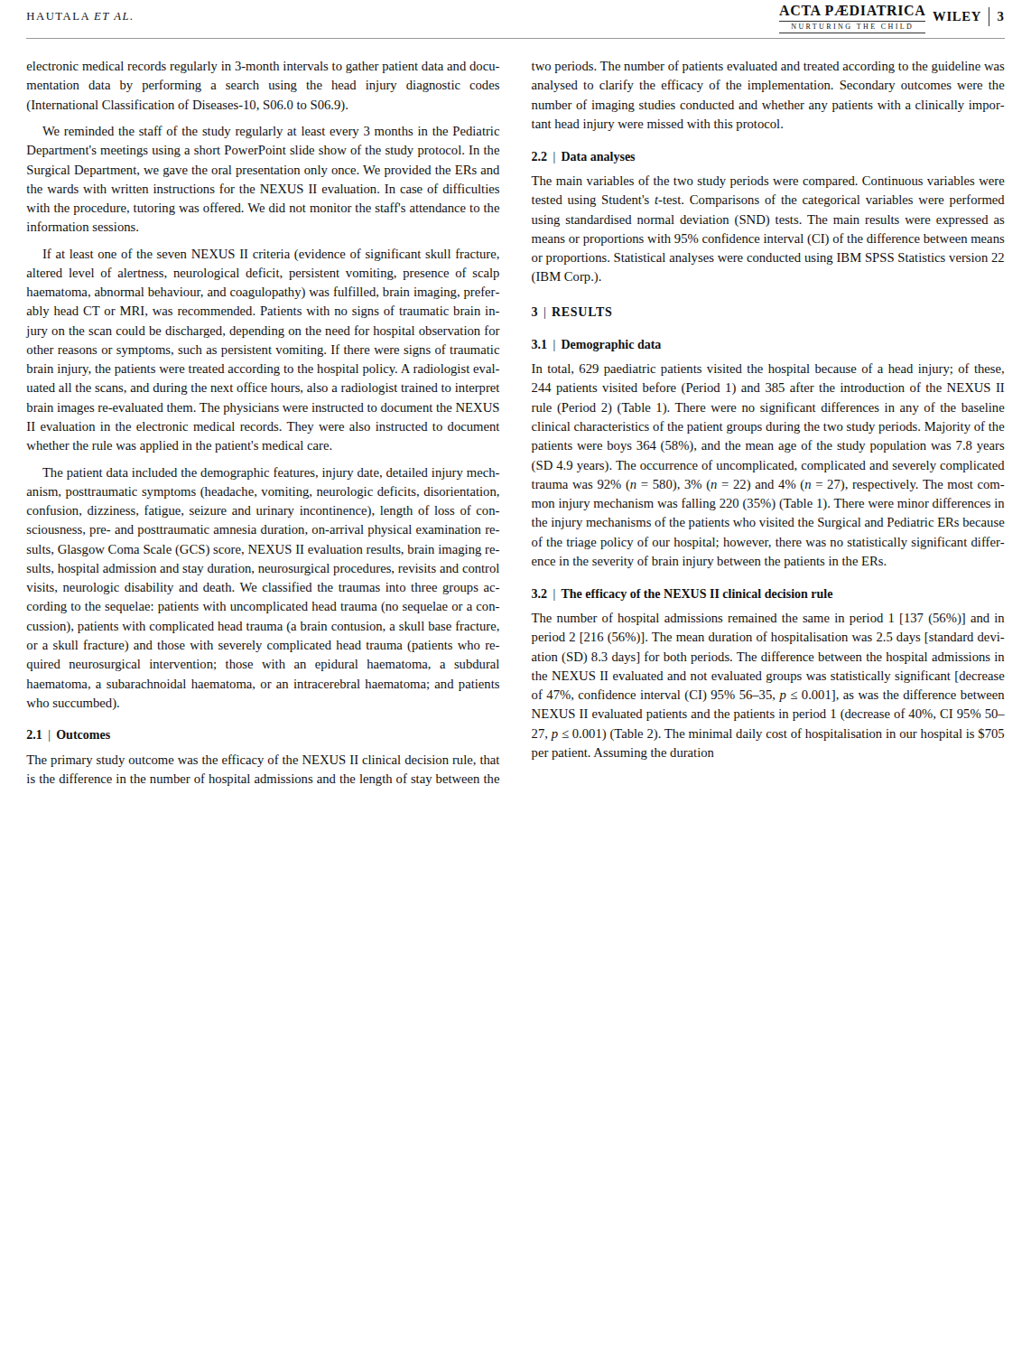Hautala et al. ACTA PÆDIATRICA NURTURING THE CHILD WILEY 3
electronic medical records regularly in 3-month intervals to gather patient data and documentation data by performing a search using the head injury diagnostic codes (International Classification of Diseases-10, S06.0 to S06.9).
We reminded the staff of the study regularly at least every 3 months in the Pediatric Department's meetings using a short PowerPoint slide show of the study protocol. In the Surgical Department, we gave the oral presentation only once. We provided the ERs and the wards with written instructions for the NEXUS II evaluation. In case of difficulties with the procedure, tutoring was offered. We did not monitor the staff's attendance to the information sessions.
If at least one of the seven NEXUS II criteria (evidence of significant skull fracture, altered level of alertness, neurological deficit, persistent vomiting, presence of scalp haematoma, abnormal behaviour, and coagulopathy) was fulfilled, brain imaging, preferably head CT or MRI, was recommended. Patients with no signs of traumatic brain injury on the scan could be discharged, depending on the need for hospital observation for other reasons or symptoms, such as persistent vomiting. If there were signs of traumatic brain injury, the patients were treated according to the hospital policy. A radiologist evaluated all the scans, and during the next office hours, also a radiologist trained to interpret brain images re-evaluated them. The physicians were instructed to document the NEXUS II evaluation in the electronic medical records. They were also instructed to document whether the rule was applied in the patient's medical care.
The patient data included the demographic features, injury date, detailed injury mechanism, posttraumatic symptoms (headache, vomiting, neurologic deficits, disorientation, confusion, dizziness, fatigue, seizure and urinary incontinence), length of loss of consciousness, pre- and posttraumatic amnesia duration, on-arrival physical examination results, Glasgow Coma Scale (GCS) score, NEXUS II evaluation results, brain imaging results, hospital admission and stay duration, neurosurgical procedures, revisits and control visits, neurologic disability and death. We classified the traumas into three groups according to the sequelae: patients with uncomplicated head trauma (no sequelae or a concussion), patients with complicated head trauma (a brain contusion, a skull base fracture, or a skull fracture) and those with severely complicated head trauma (patients who required neurosurgical intervention; those with an epidural haematoma, a subdural haematoma, a subarachnoidal haematoma, or an intracerebral haematoma; and patients who succumbed).
2.1|Outcomes
The primary study outcome was the efficacy of the NEXUS II clinical decision rule, that is the difference in the number of hospital admissions and the length of stay between the two periods. The number of patients evaluated and treated according to the guideline was analysed to clarify the efficacy of the implementation. Secondary outcomes were the number of imaging studies conducted and whether any patients with a clinically important head injury were missed with this protocol.
2.2|Data analyses
The main variables of the two study periods were compared. Continuous variables were tested using Student's t-test. Comparisons of the categorical variables were performed using standardised normal deviation (SND) tests. The main results were expressed as means or proportions with 95% confidence interval (CI) of the difference between means or proportions. Statistical analyses were conducted using IBM SPSS Statistics version 22 (IBM Corp.).
3|Results
3.1|Demographic data
In total, 629 paediatric patients visited the hospital because of a head injury; of these, 244 patients visited before (Period 1) and 385 after the introduction of the NEXUS II rule (Period 2) (Table 1). There were no significant differences in any of the baseline clinical characteristics of the patient groups during the two study periods. Majority of the patients were boys 364 (58%), and the mean age of the study population was 7.8 years (SD 4.9 years). The occurrence of uncomplicated, complicated and severely complicated trauma was 92% (n = 580), 3% (n = 22) and 4% (n = 27), respectively. The most common injury mechanism was falling 220 (35%) (Table 1). There were minor differences in the injury mechanisms of the patients who visited the Surgical and Pediatric ERs because of the triage policy of our hospital; however, there was no statistically significant difference in the severity of brain injury between the patients in the ERs.
3.2|The efficacy of the NEXUS II clinical decision rule
The number of hospital admissions remained the same in period 1 [137 (56%)] and in period 2 [216 (56%)]. The mean duration of hospitalisation was 2.5 days [standard deviation (SD) 8.3 days] for both periods. The difference between the hospital admissions in the NEXUS II evaluated and not evaluated groups was statistically significant [decrease of 47%, confidence interval (CI) 95% 56–35, p ≤ 0.001], as was the difference between NEXUS II evaluated patients and the patients in period 1 (decrease of 40%, CI 95% 50–27, p ≤ 0.001) (Table 2). The minimal daily cost of hospitalisation in our hospital is $705 per patient. Assuming the duration